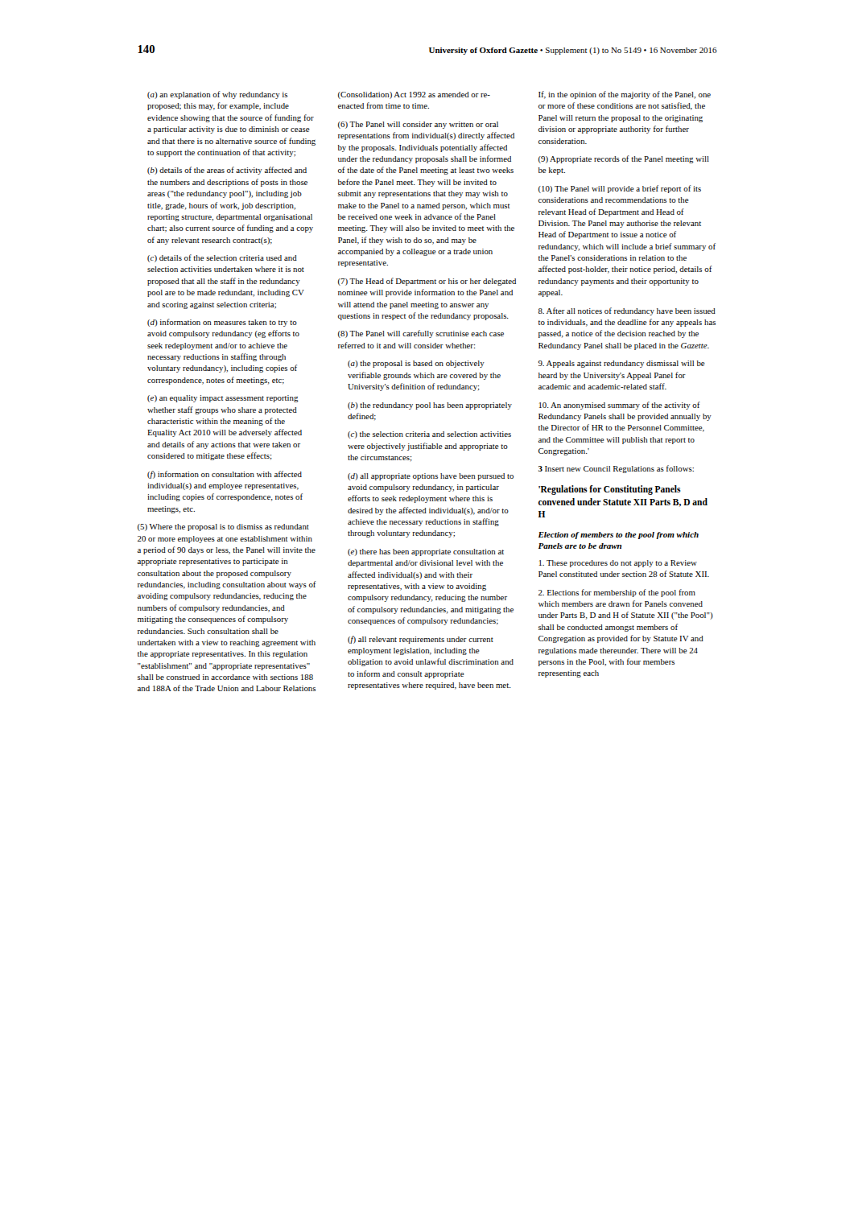140
University of Oxford Gazette • Supplement (1) to No 5149 • 16 November 2016
(a) an explanation of why redundancy is proposed; this may, for example, include evidence showing that the source of funding for a particular activity is due to diminish or cease and that there is no alternative source of funding to support the continuation of that activity;
(b) details of the areas of activity affected and the numbers and descriptions of posts in those areas ("the redundancy pool"), including job title, grade, hours of work, job description, reporting structure, departmental organisational chart; also current source of funding and a copy of any relevant research contract(s);
(c) details of the selection criteria used and selection activities undertaken where it is not proposed that all the staff in the redundancy pool are to be made redundant, including CV and scoring against selection criteria;
(d) information on measures taken to try to avoid compulsory redundancy (eg efforts to seek redeployment and/or to achieve the necessary reductions in staffing through voluntary redundancy), including copies of correspondence, notes of meetings, etc;
(e) an equality impact assessment reporting whether staff groups who share a protected characteristic within the meaning of the Equality Act 2010 will be adversely affected and details of any actions that were taken or considered to mitigate these effects;
(f) information on consultation with affected individual(s) and employee representatives, including copies of correspondence, notes of meetings, etc.
(5) Where the proposal is to dismiss as redundant 20 or more employees at one establishment within a period of 90 days or less, the Panel will invite the appropriate representatives to participate in consultation about the proposed compulsory redundancies, including consultation about ways of avoiding compulsory redundancies, reducing the numbers of compulsory redundancies, and mitigating the consequences of compulsory redundancies. Such consultation shall be undertaken with a view to reaching agreement with the appropriate representatives. In this regulation "establishment" and "appropriate representatives" shall be construed in accordance with sections 188 and 188A of the Trade Union and Labour Relations (Consolidation) Act 1992 as amended or re-enacted from time to time.
(6) The Panel will consider any written or oral representations from individual(s) directly affected by the proposals. Individuals potentially affected under the redundancy proposals shall be informed of the date of the Panel meeting at least two weeks before the Panel meet. They will be invited to submit any representations that they may wish to make to the Panel to a named person, which must be received one week in advance of the Panel meeting. They will also be invited to meet with the Panel, if they wish to do so, and may be accompanied by a colleague or a trade union representative.
(7) The Head of Department or his or her delegated nominee will provide information to the Panel and will attend the panel meeting to answer any questions in respect of the redundancy proposals.
(8) The Panel will carefully scrutinise each case referred to it and will consider whether:
(a) the proposal is based on objectively verifiable grounds which are covered by the University's definition of redundancy;
(b) the redundancy pool has been appropriately defined;
(c) the selection criteria and selection activities were objectively justifiable and appropriate to the circumstances;
(d) all appropriate options have been pursued to avoid compulsory redundancy, in particular efforts to seek redeployment where this is desired by the affected individual(s), and/or to achieve the necessary reductions in staffing through voluntary redundancy;
(e) there has been appropriate consultation at departmental and/or divisional level with the affected individual(s) and with their representatives, with a view to avoiding compulsory redundancy, reducing the number of compulsory redundancies, and mitigating the consequences of compulsory redundancies;
(f) all relevant requirements under current employment legislation, including the obligation to avoid unlawful discrimination and to inform and consult appropriate representatives where required, have been met.
If, in the opinion of the majority of the Panel, one or more of these conditions are not satisfied, the Panel will return the proposal to the originating division or appropriate authority for further consideration.
(9) Appropriate records of the Panel meeting will be kept.
(10) The Panel will provide a brief report of its considerations and recommendations to the relevant Head of Department and Head of Division. The Panel may authorise the relevant Head of Department to issue a notice of redundancy, which will include a brief summary of the Panel's considerations in relation to the affected post-holder, their notice period, details of redundancy payments and their opportunity to appeal.
8. After all notices of redundancy have been issued to individuals, and the deadline for any appeals has passed, a notice of the decision reached by the Redundancy Panel shall be placed in the Gazette.
9. Appeals against redundancy dismissal will be heard by the University's Appeal Panel for academic and academic-related staff.
10. An anonymised summary of the activity of Redundancy Panels shall be provided annually by the Director of HR to the Personnel Committee, and the Committee will publish that report to Congregation.'
3 Insert new Council Regulations as follows:
'Regulations for Constituting Panels convened under Statute XII Parts B, D and H
Election of members to the pool from which Panels are to be drawn
1. These procedures do not apply to a Review Panel constituted under section 28 of Statute XII.
2. Elections for membership of the pool from which members are drawn for Panels convened under Parts B, D and H of Statute XII ("the Pool") shall be conducted amongst members of Congregation as provided for by Statute IV and regulations made thereunder. There will be 24 persons in the Pool, with four members representing each